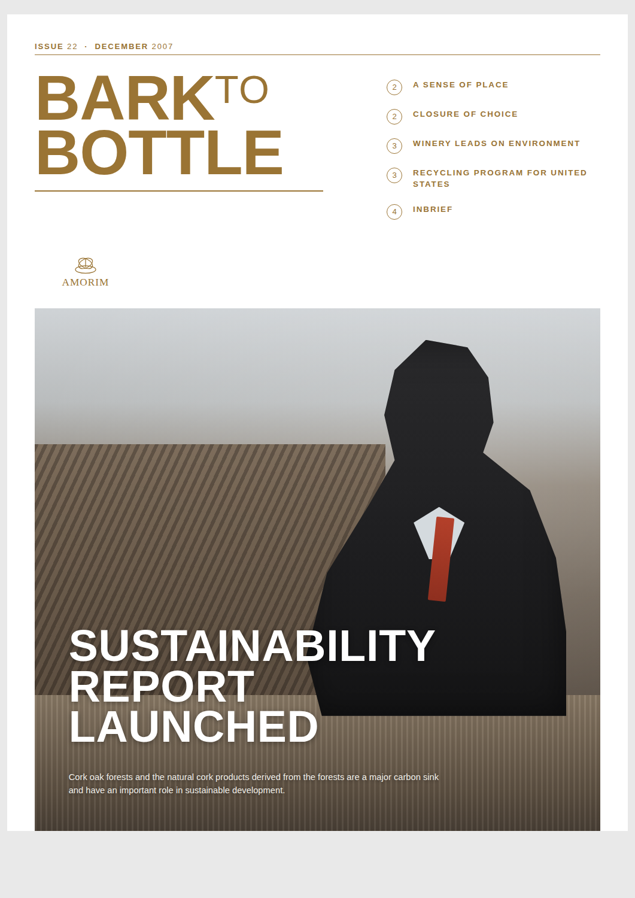Issue 22 · December 2007
BARKTO
BOTTLE
2 A sense of place
2 Closure of choice
3 Winery leads on environment
3 Recycling program for United States
4 Inbrief
AMORIM
SUSTAINABILITY
REPORT
LAUNCHED
Cork oak forests and the natural cork products derived from the forests are a major carbon sink and have an important role in sustainable development.